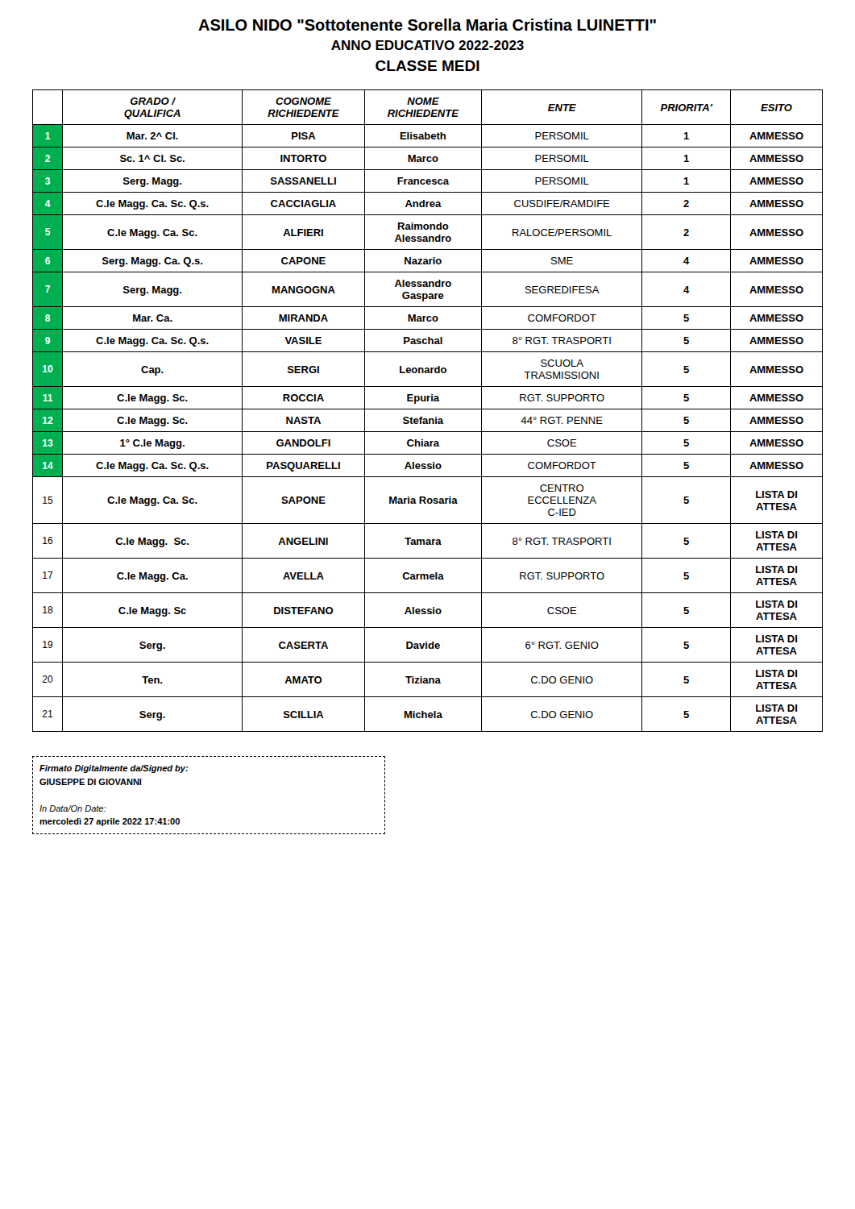ASILO NIDO "Sottotenente Sorella Maria Cristina LUINETTI"
ANNO EDUCATIVO 2022-2023
CLASSE MEDI
| | GRADO / QUALIFICA | COGNOME RICHIEDENTE | NOME RICHIEDENTE | ENTE | PRIORITA' | ESITO |
| --- | --- | --- | --- | --- | --- | --- |
| 1 | Mar. 2^ Cl. | PISA | Elisabeth | PERSOMIL | 1 | AMMESSO |
| 2 | Sc. 1^ Cl. Sc. | INTORTO | Marco | PERSOMIL | 1 | AMMESSO |
| 3 | Serg. Magg. | SASSANELLI | Francesca | PERSOMIL | 1 | AMMESSO |
| 4 | C.le Magg. Ca. Sc. Q.s. | CACCIAGLIA | Andrea | CUSDIFE/RAMDIFE | 2 | AMMESSO |
| 5 | C.le Magg. Ca. Sc. | ALFIERI | Raimondo Alessandro | RALOCE/PERSOMIL | 2 | AMMESSO |
| 6 | Serg. Magg. Ca. Q.s. | CAPONE | Nazario | SME | 4 | AMMESSO |
| 7 | Serg. Magg. | MANGOGNA | Alessandro Gaspare | SEGREDIFESA | 4 | AMMESSO |
| 8 | Mar. Ca. | MIRANDA | Marco | COMFORDOT | 5 | AMMESSO |
| 9 | C.le Magg. Ca. Sc. Q.s. | VASILE | Paschal | 8° RGT. TRASPORTI | 5 | AMMESSO |
| 10 | Cap. | SERGI | Leonardo | SCUOLA TRASMISSIONI | 5 | AMMESSO |
| 11 | C.le Magg. Sc. | ROCCIA | Epuria | RGT. SUPPORTO | 5 | AMMESSO |
| 12 | C.le Magg. Sc. | NASTA | Stefania | 44° RGT. PENNE | 5 | AMMESSO |
| 13 | 1° C.le Magg. | GANDOLFI | Chiara | CSOE | 5 | AMMESSO |
| 14 | C.le Magg. Ca. Sc. Q.s. | PASQUARELLI | Alessio | COMFORDOT | 5 | AMMESSO |
| 15 | C.le Magg. Ca. Sc. | SAPONE | Maria Rosaria | CENTRO ECCELLENZA C-IED | 5 | LISTA DI ATTESA |
| 16 | C.le Magg. Sc. | ANGELINI | Tamara | 8° RGT. TRASPORTI | 5 | LISTA DI ATTESA |
| 17 | C.le Magg. Ca. | AVELLA | Carmela | RGT. SUPPORTO | 5 | LISTA DI ATTESA |
| 18 | C.le Magg. Sc | DISTEFANO | Alessio | CSOE | 5 | LISTA DI ATTESA |
| 19 | Serg. | CASERTA | Davide | 6° RGT. GENIO | 5 | LISTA DI ATTESA |
| 20 | Ten. | AMATO | Tiziana | C.DO GENIO | 5 | LISTA DI ATTESA |
| 21 | Serg. | SCILLIA | Michela | C.DO GENIO | 5 | LISTA DI ATTESA |
Firmato Digitalmente da/Signed by:
GIUSEPPE DI GIOVANNI
In Data/On Date:
mercoledì 27 aprile 2022 17:41:00